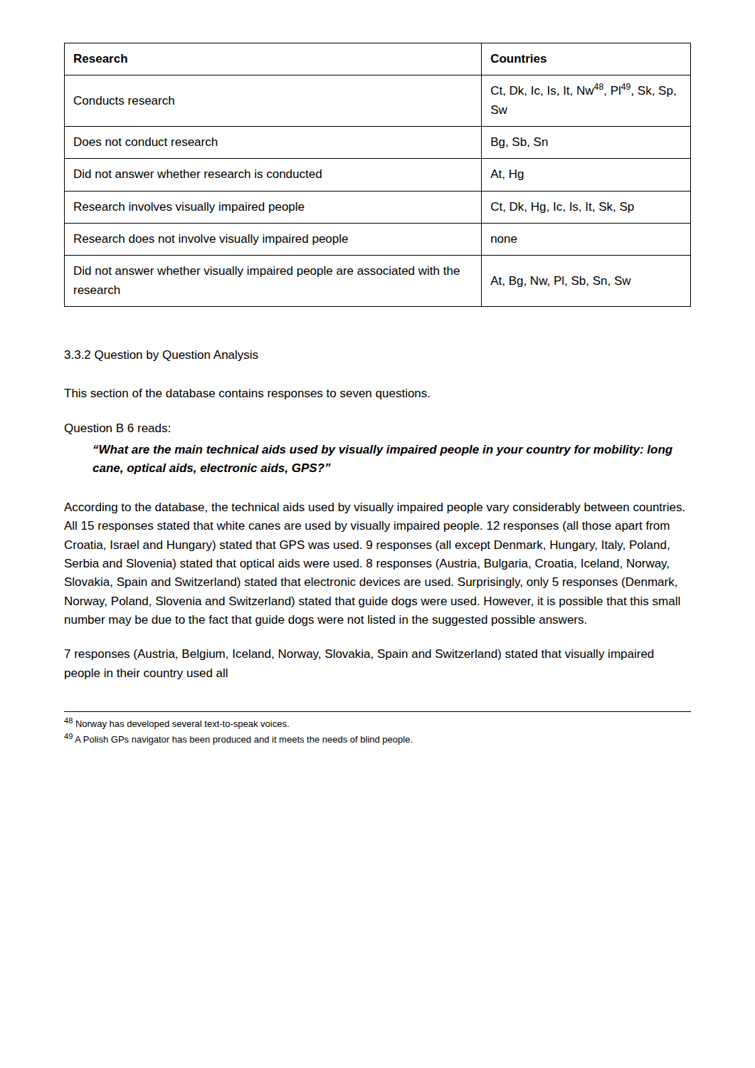| Research | Countries |
| --- | --- |
| Conducts research | Ct, Dk, Ic, Is, It, Nw 48 , Pl 49 , Sk, Sp, Sw |
| Does not conduct research | Bg, Sb, Sn |
| Did not answer whether research is conducted | At, Hg |
| Research involves visually impaired people | Ct, Dk, Hg, Ic, Is, It, Sk, Sp |
| Research does not involve visually impaired people | none |
| Did not answer whether visually impaired people are associated with the research | At, Bg, Nw, Pl, Sb, Sn, Sw |
3.3.2 Question by Question Analysis
This section of the database contains responses to seven questions.
Question B 6 reads:
“What are the main technical aids used by visually impaired people in your country for mobility: long cane, optical aids, electronic aids, GPS?”
According to the database, the technical aids used by visually impaired people vary considerably between countries. All 15 responses stated that white canes are used by visually impaired people. 12 responses (all those apart from Croatia, Israel and Hungary) stated that GPS was used. 9 responses (all except Denmark, Hungary, Italy, Poland, Serbia and Slovenia) stated that optical aids were used. 8 responses (Austria, Bulgaria, Croatia, Iceland, Norway, Slovakia, Spain and Switzerland) stated that electronic devices are used. Surprisingly, only 5 responses (Denmark, Norway, Poland, Slovenia and Switzerland) stated that guide dogs were used. However, it is possible that this small number may be due to the fact that guide dogs were not listed in the suggested possible answers.
7 responses (Austria, Belgium, Iceland, Norway, Slovakia, Spain and Switzerland) stated that visually impaired people in their country used all
48 Norway has developed several text-to-speak voices.
49 A Polish GPs navigator has been produced and it meets the needs of blind people.